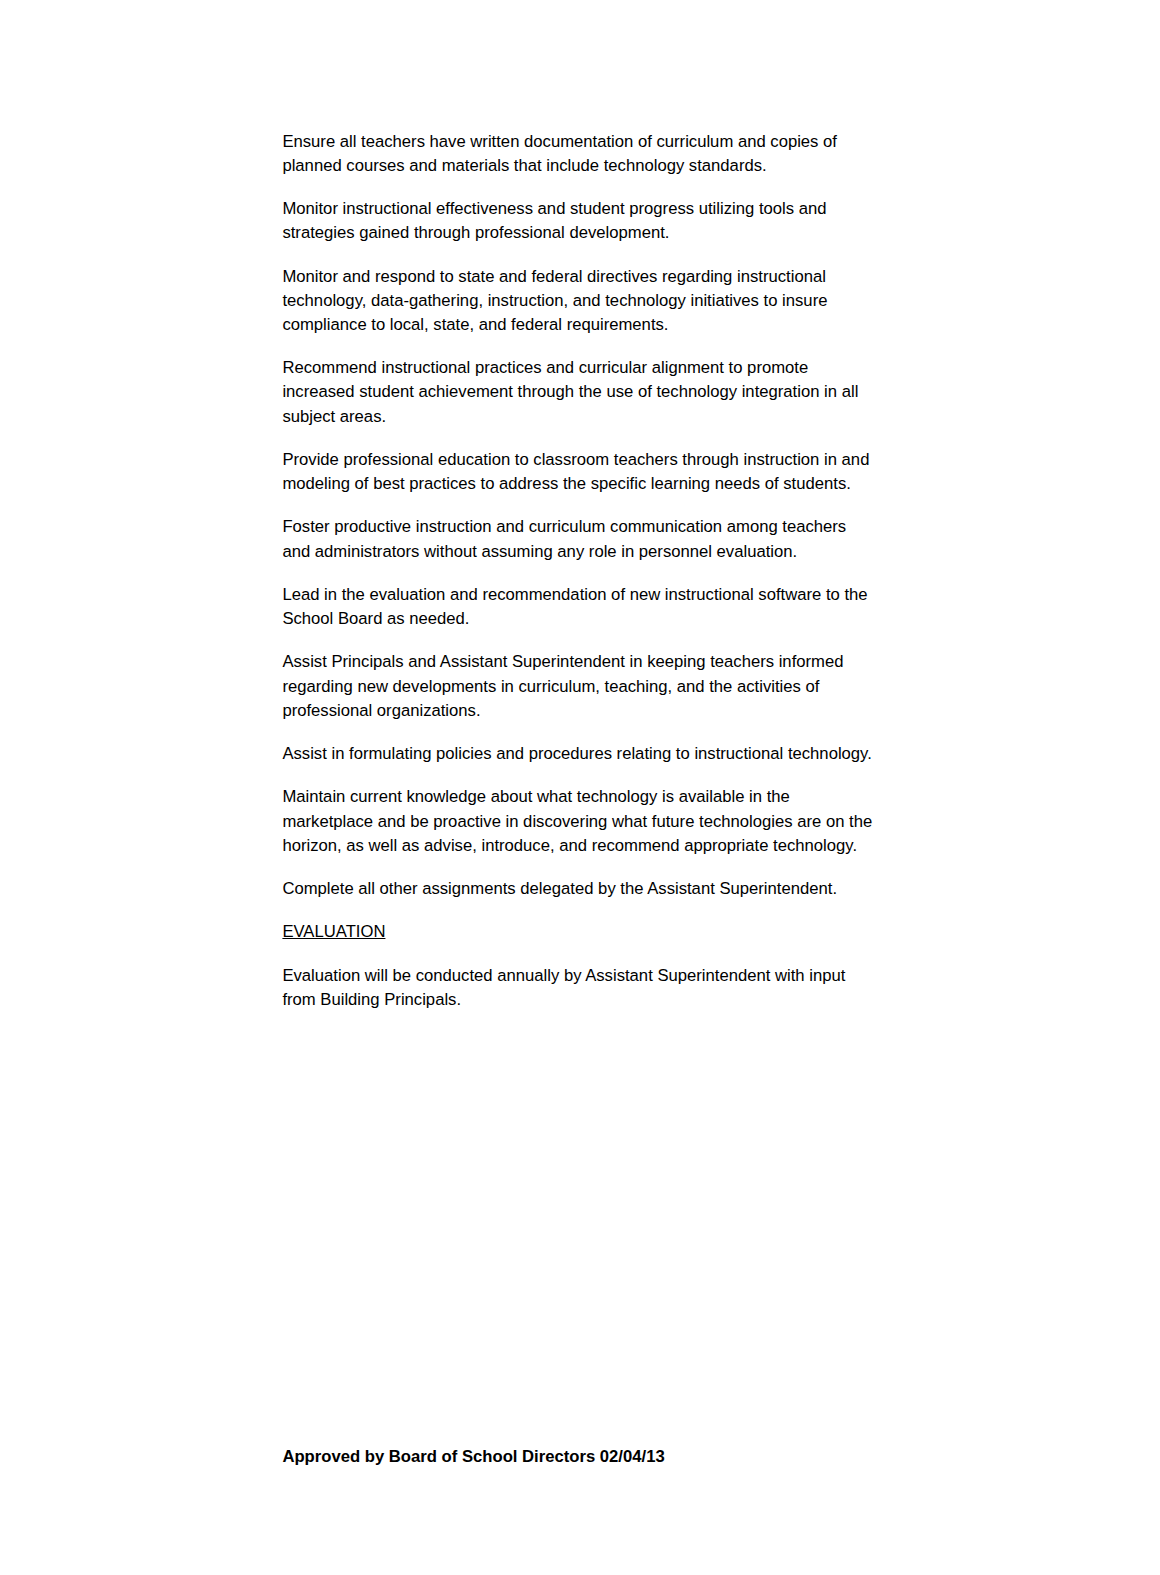Ensure all teachers have written documentation of curriculum and copies of planned courses and materials that include technology standards.
Monitor instructional effectiveness and student progress utilizing tools and strategies gained through professional development.
Monitor and respond to state and federal directives regarding instructional technology, data-gathering, instruction, and technology initiatives to insure compliance to local, state, and federal requirements.
Recommend instructional practices and curricular alignment to promote increased student achievement through the use of technology integration in all subject areas.
Provide professional education to classroom teachers through instruction in and modeling of best practices to address the specific learning needs of students.
Foster productive instruction and curriculum communication among teachers and administrators without assuming any role in personnel evaluation.
Lead in the evaluation and recommendation of new instructional software to the School Board as needed.
Assist Principals and Assistant Superintendent in keeping teachers informed regarding new developments in curriculum, teaching, and the activities of professional organizations.
Assist in formulating policies and procedures relating to instructional technology.
Maintain current knowledge about what technology is available in the marketplace and be proactive in discovering what future technologies are on the horizon, as well as advise, introduce, and recommend appropriate technology.
Complete all other assignments delegated by the Assistant Superintendent.
EVALUATION
Evaluation will be conducted annually by Assistant Superintendent with input from Building Principals.
Approved by Board of School Directors 02/04/13